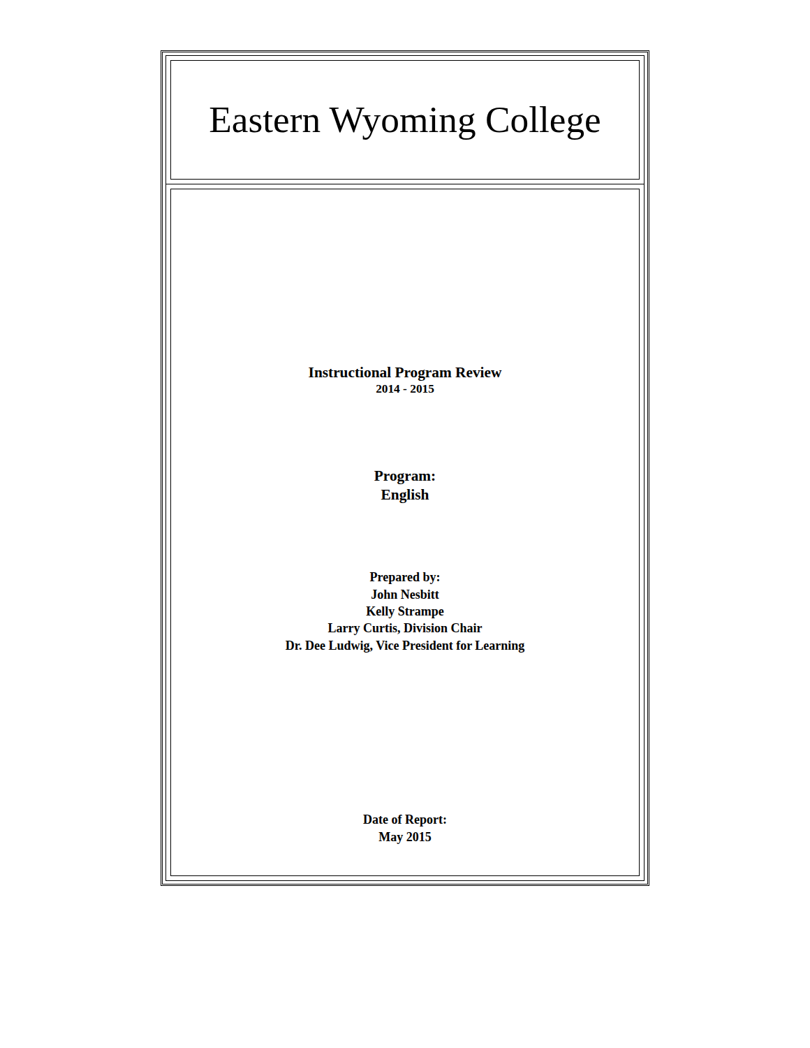Eastern Wyoming College
Instructional Program Review
2014 - 2015
Program:
English
Prepared by:
John Nesbitt
Kelly Strampe
Larry Curtis, Division Chair
Dr. Dee Ludwig, Vice President for Learning
Date of Report:
May 2015